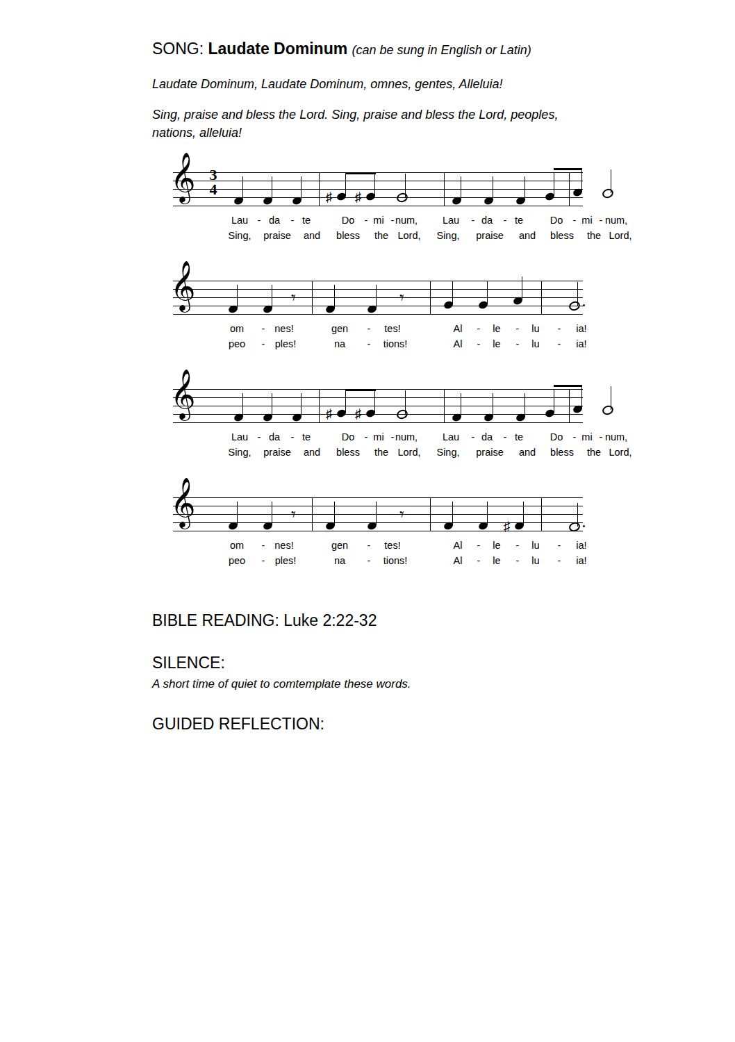SONG: Laudate Dominum (can be sung in English or Latin)
Laudate Dominum, Laudate Dominum, omnes, gentes, Alleluia!
Sing, praise and bless the Lord. Sing, praise and bless the Lord, peoples, nations, alleluia!
𝄞
34
♯
♯
Lau - da - te Do - mi - num, Lau - da - te Do - mi - num,
Sing, praise and bless the Lord, Sing, praise and bless the Lord,
𝄞
𝄾
𝄾
om - nes! gen - tes! Al - le - lu - ia!
peo - ples! na - tions! Al - le - lu - ia!
𝄞
♯
♯
Lau - da - te Do - mi - num, Lau - da - te Do - mi - num,
Sing, praise and bless the Lord, Sing, praise and bless the Lord,
𝄞
𝄾
𝄾
♯
om - nes! gen - tes! Al - le - lu - ia!
peo - ples! na - tions! Al - le - lu - ia!
BIBLE READING: Luke 2:22-32
SILENCE:
A short time of quiet to comtemplate these words.
GUIDED REFLECTION: